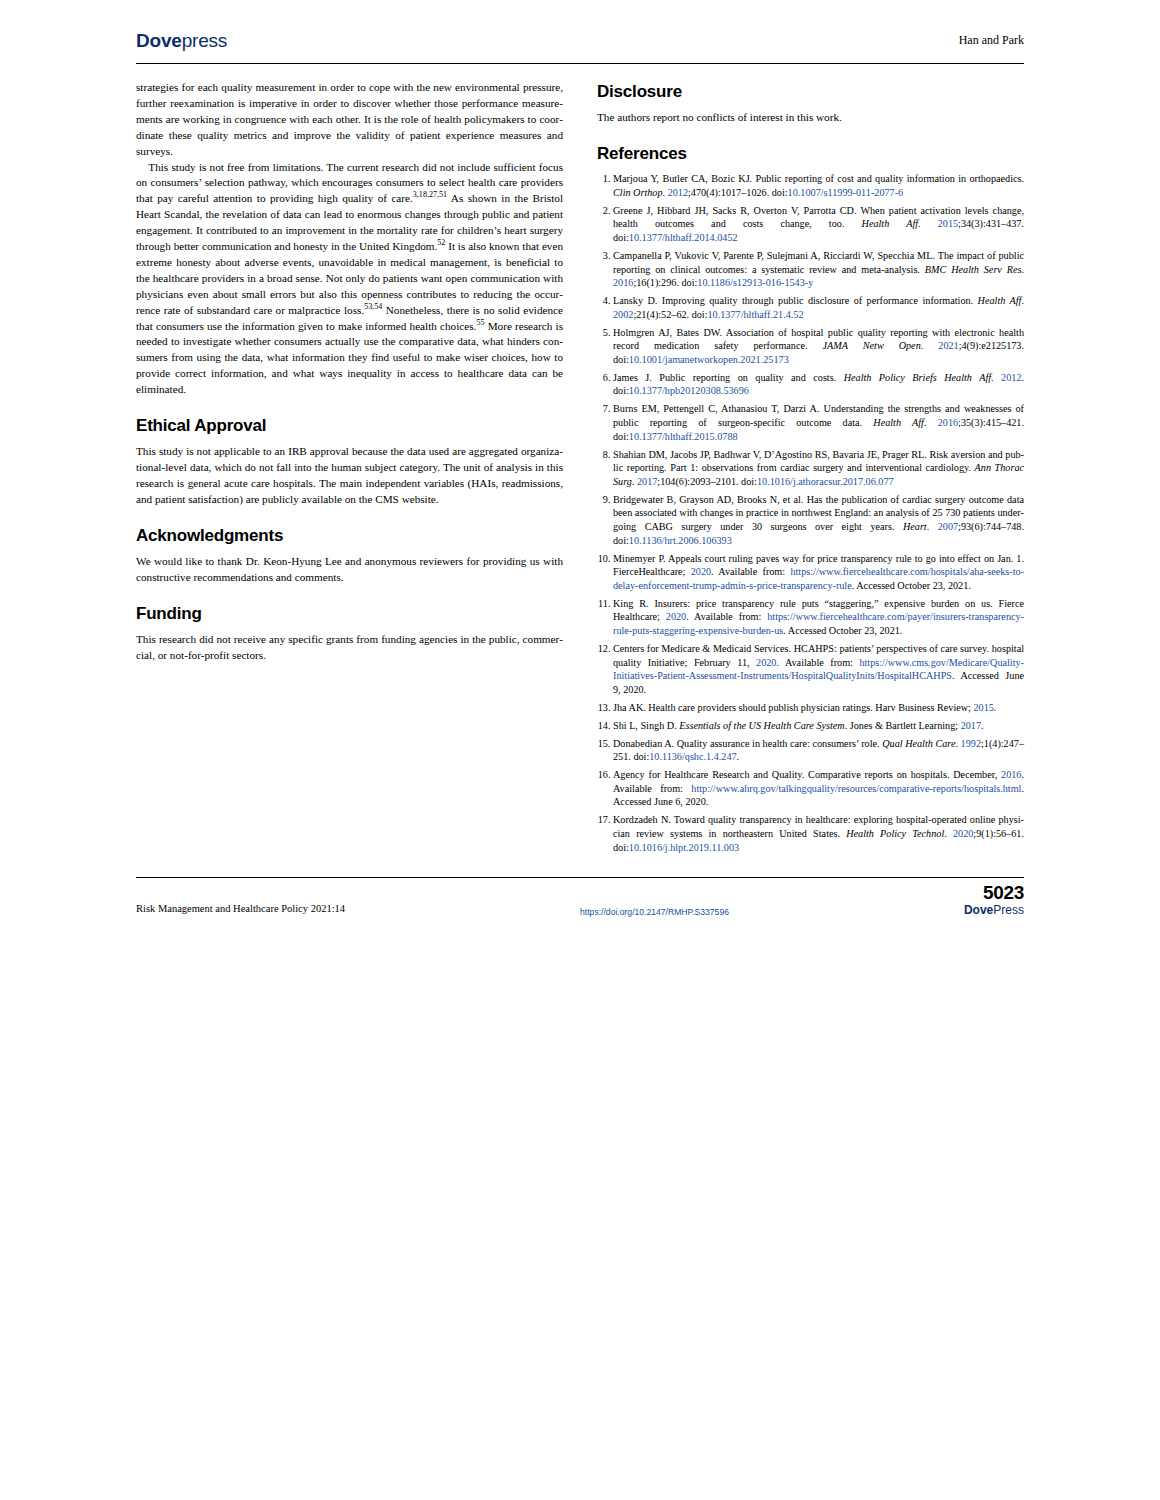Dovepress
Han and Park
strategies for each quality measurement in order to cope with the new environmental pressure, further reexamination is imperative in order to discover whether those performance measurements are working in congruence with each other. It is the role of health policymakers to coordinate these quality metrics and improve the validity of patient experience measures and surveys.
This study is not free from limitations. The current research did not include sufficient focus on consumers’ selection pathway, which encourages consumers to select health care providers that pay careful attention to providing high quality of care.3,18,27,51 As shown in the Bristol Heart Scandal, the revelation of data can lead to enormous changes through public and patient engagement. It contributed to an improvement in the mortality rate for children’s heart surgery through better communication and honesty in the United Kingdom.52 It is also known that even extreme honesty about adverse events, unavoidable in medical management, is beneficial to the healthcare providers in a broad sense. Not only do patients want open communication with physicians even about small errors but also this openness contributes to reducing the occurrence rate of substandard care or malpractice loss.53,54 Nonetheless, there is no solid evidence that consumers use the information given to make informed health choices.55 More research is needed to investigate whether consumers actually use the comparative data, what hinders consumers from using the data, what information they find useful to make wiser choices, how to provide correct information, and what ways inequality in access to healthcare data can be eliminated.
Ethical Approval
This study is not applicable to an IRB approval because the data used are aggregated organizational-level data, which do not fall into the human subject category. The unit of analysis in this research is general acute care hospitals. The main independent variables (HAIs, readmissions, and patient satisfaction) are publicly available on the CMS website.
Acknowledgments
We would like to thank Dr. Keon-Hyung Lee and anonymous reviewers for providing us with constructive recommendations and comments.
Funding
This research did not receive any specific grants from funding agencies in the public, commercial, or not-for-profit sectors.
Disclosure
The authors report no conflicts of interest in this work.
References
Marjoua Y, Butler CA, Bozic KJ. Public reporting of cost and quality information in orthopaedics. Clin Orthop. 2012;470(4):1017–1026. doi:10.1007/s11999-011-2077-6
Greene J, Hibbard JH, Sacks R, Overton V, Parrotta CD. When patient activation levels change, health outcomes and costs change, too. Health Aff. 2015;34(3):431–437. doi:10.1377/hlthaff.2014.0452
Campanella P, Vukovic V, Parente P, Sulejmani A, Ricciardi W, Specchia ML. The impact of public reporting on clinical outcomes: a systematic review and meta-analysis. BMC Health Serv Res. 2016;16(1):296. doi:10.1186/s12913-016-1543-y
Lansky D. Improving quality through public disclosure of performance information. Health Aff. 2002;21(4):52–62. doi:10.1377/hlthaff.21.4.52
Holmgren AJ, Bates DW. Association of hospital public quality reporting with electronic health record medication safety performance. JAMA Netw Open. 2021;4(9):e2125173. doi:10.1001/jamanetworkopen.2021.25173
James J. Public reporting on quality and costs. Health Policy Briefs Health Aff. 2012. doi:10.1377/hpb20120308.53696
Burns EM, Pettengell C, Athanasiou T, Darzi A. Understanding the strengths and weaknesses of public reporting of surgeon-specific outcome data. Health Aff. 2016;35(3):415–421. doi:10.1377/hlthaff.2015.0788
Shahian DM, Jacobs JP, Badhwar V, D’Agostino RS, Bavaria JE, Prager RL. Risk aversion and public reporting. Part 1: observations from cardiac surgery and interventional cardiology. Ann Thorac Surg. 2017;104(6):2093–2101. doi:10.1016/j.athoracsur.2017.06.077
Bridgewater B, Grayson AD, Brooks N, et al. Has the publication of cardiac surgery outcome data been associated with changes in practice in northwest England: an analysis of 25 730 patients undergoing CABG surgery under 30 surgeons over eight years. Heart. 2007;93(6):744–748. doi:10.1136/hrt.2006.106393
Minemyer P. Appeals court ruling paves way for price transparency rule to go into effect on Jan. 1. FierceHealthcare; 2020. Available from: https://www.fiercehealthcare.com/hospitals/aha-seeks-to-delay-enforcement-trump-admin-s-price-transparency-rule. Accessed October 23, 2021.
King R. Insurers: price transparency rule puts “staggering,” expensive burden on us. Fierce Healthcare; 2020. Available from: https://www.fiercehealthcare.com/payer/insurers-transparency-rule-puts-staggering-expensive-burden-us. Accessed October 23, 2021.
Centers for Medicare & Medicaid Services. HCAHPS: patients’ perspectives of care survey. hospital quality Initiative; February 11, 2020. Available from: https://www.cms.gov/Medicare/Quality-Initiatives-Patient-Assessment-Instruments/HospitalQualityInits/HospitalHCAHPS. Accessed June 9, 2020.
Jha AK. Health care providers should publish physician ratings. Harv Business Review; 2015.
Shi L, Singh D. Essentials of the US Health Care System. Jones & Bartlett Learning; 2017.
Donabedian A. Quality assurance in health care: consumers’ role. Qual Health Care. 1992;1(4):247–251. doi:10.1136/qshc.1.4.247.
Agency for Healthcare Research and Quality. Comparative reports on hospitals. December, 2016. Available from: http://www.ahrq.gov/talkingquality/resources/comparative-reports/hospitals.html. Accessed June 6, 2020.
Kordzadeh N. Toward quality transparency in healthcare: exploring hospital-operated online physician review systems in northeastern United States. Health Policy Technol. 2020;9(1):56–61. doi:10.1016/j.hlpt.2019.11.003
Risk Management and Healthcare Policy 2021:14
https://doi.org/10.2147/RMHP.S337596
5023
DovePress